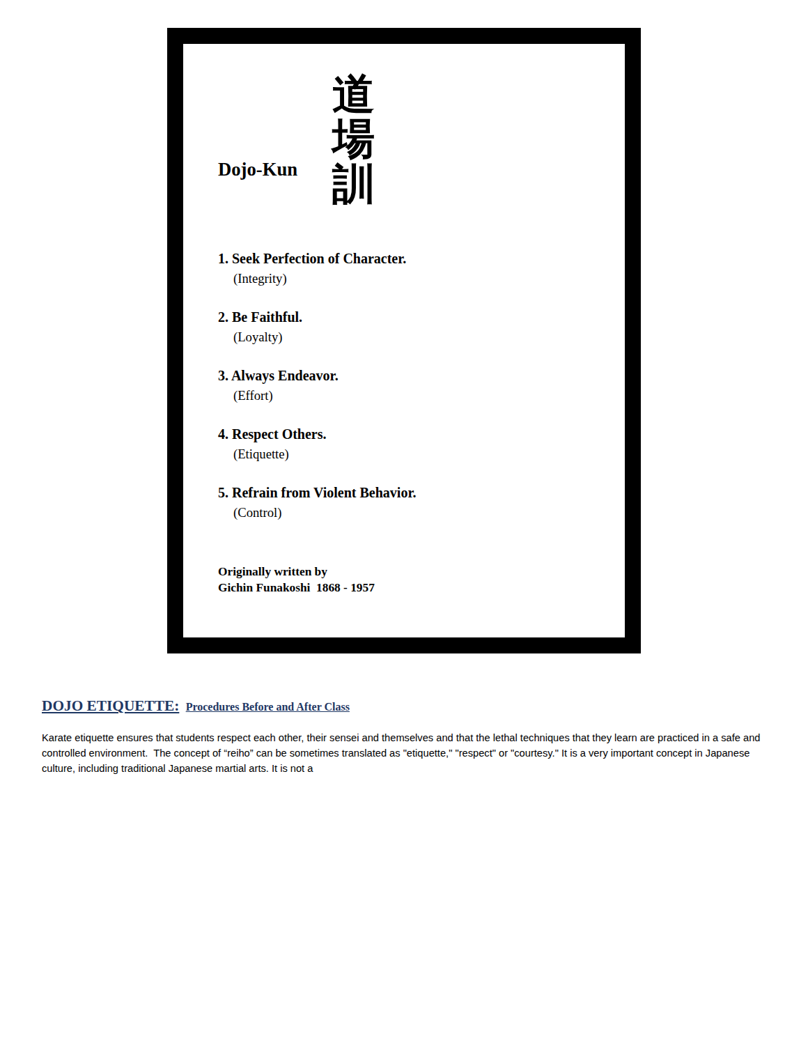Dojo-Kun
道 場 訓
1. Seek Perfection of Character. (Integrity)
2. Be Faithful. (Loyalty)
3. Always Endeavor. (Effort)
4. Respect Others. (Etiquette)
5. Refrain from Violent Behavior. (Control)
Originally written by
Gichin Funakoshi 1868 - 1957
DOJO ETIQUETTE: Procedures Before and After Class
Karate etiquette ensures that students respect each other, their sensei and themselves and that the lethal techniques that they learn are practiced in a safe and controlled environment. The concept of “reiho” can be sometimes translated as "etiquette," "respect" or "courtesy." It is a very important concept in Japanese culture, including traditional Japanese martial arts. It is not a